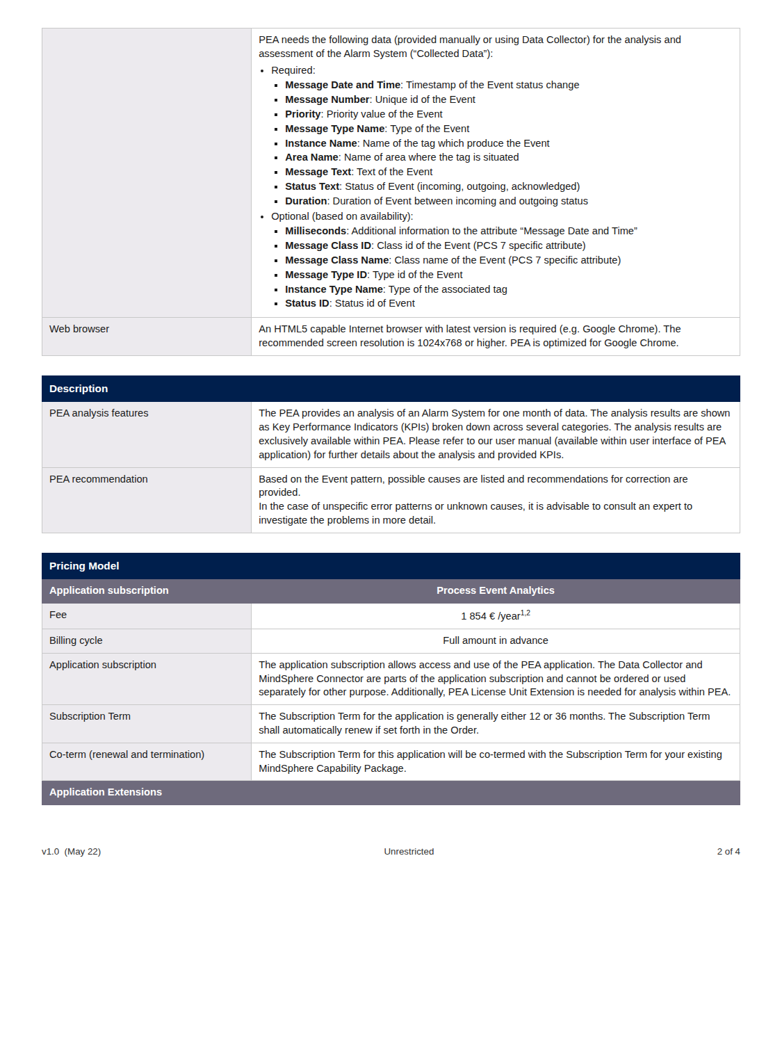| | PEA needs the following data (provided manually or using Data Collector) for the analysis and assessment of the Alarm System (“Collected Data”): Required: Message Date and Time : Timestamp of the Event status change Message Number : Unique id of the Event Priority : Priority value of the Event Message Type Name : Type of the Event Instance Name : Name of the tag which produce the Event Area Name : Name of area where the tag is situated Message Text : Text of the Event Status Text : Status of Event (incoming, outgoing, acknowledged) Duration : Duration of Event between incoming and outgoing status Optional (based on availability): Milliseconds : Additional information to the attribute “Message Date and Time” Message Class ID : Class id of the Event (PCS 7 specific attribute) Message Class Name : Class name of the Event (PCS 7 specific attribute) Message Type ID : Type id of the Event Instance Type Name : Type of the associated tag Status ID : Status id of Event |
| Web browser | An HTML5 capable Internet browser with latest version is required (e.g. Google Chrome). The recommended screen resolution is 1024x768 or higher. PEA is optimized for Google Chrome. |
| Description |
| --- |
| PEA analysis features | The PEA provides an analysis of an Alarm System for one month of data. The analysis results are shown as Key Performance Indicators (KPIs) broken down across several categories. The analysis results are exclusively available within PEA. Please refer to our user manual (available within user interface of PEA application) for further details about the analysis and provided KPIs. |
| PEA recommendation | Based on the Event pattern, possible causes are listed and recommendations for correction are provided. In the case of unspecific error patterns or unknown causes, it is advisable to consult an expert to investigate the problems in more detail. |
| Pricing Model |
| --- |
| Application subscription | Process Event Analytics |
| Fee | 1 854 € /year 1,2 |
| Billing cycle | Full amount in advance |
| Application subscription | The application subscription allows access and use of the PEA application. The Data Collector and MindSphere Connector are parts of the application subscription and cannot be ordered or used separately for other purpose. Additionally, PEA License Unit Extension is needed for analysis within PEA. |
| Subscription Term | The Subscription Term for the application is generally either 12 or 36 months. The Subscription Term shall automatically renew if set forth in the Order. |
| Co-term (renewal and termination) | The Subscription Term for this application will be co-termed with the Subscription Term for your existing MindSphere Capability Package. |
| Application Extensions |
v1.0 (May 22) Unrestricted 2 of 4